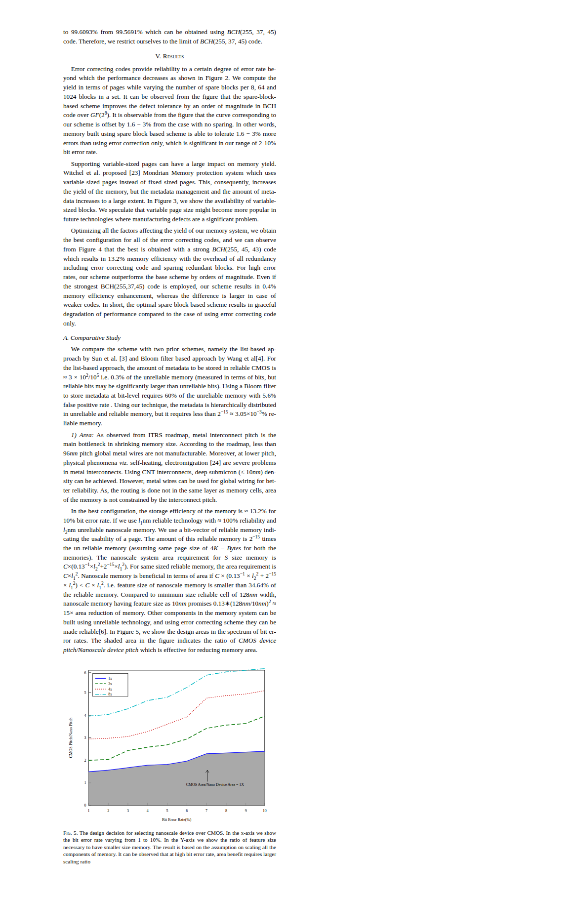to 99.6093% from 99.5691% which can be obtained using BCH(255, 37, 45) code. Therefore, we restrict ourselves to the limit of BCH(255, 37, 45) code.
V. Results
Error correcting codes provide reliability to a certain degree of error rate beyond which the performance decreases as shown in Figure 2. We compute the yield in terms of pages while varying the number of spare blocks per 8, 64 and 1024 blocks in a set. It can be observed from the figure that the spare-block-based scheme improves the defect tolerance by an order of magnitude in BCH code over GF(28). It is observable from the figure that the curve corresponding to our scheme is offset by 1.6 − 3% from the case with no sparing. In other words, memory built using spare block based scheme is able to tolerate 1.6 − 3% more errors than using error correction only, which is significant in our range of 2-10% bit error rate.
Supporting variable-sized pages can have a large impact on memory yield. Witchel et al. proposed [23] Mondrian Memory protection system which uses variable-sized pages instead of fixed sized pages. This, consequently, increases the yield of the memory, but the metadata management and the amount of metadata increases to a large extent. In Figure 3, we show the availability of variable-sized blocks. We speculate that variable page size might become more popular in future technologies where manufacturing defects are a significant problem.
Optimizing all the factors affecting the yield of our memory system, we obtain the best configuration for all of the error correcting codes, and we can observe from Figure 4 that the best is obtained with a strong BCH(255, 45, 43) code which results in 13.2% memory efficiency with the overhead of all redundancy including error correcting code and sparing redundant blocks. For high error rates, our scheme outperforms the base scheme by orders of magnitude. Even if the strongest BCH(255,37,45) code is employed, our scheme results in 0.4% memory efficiency enhancement, whereas the difference is larger in case of weaker codes. In short, the optimal spare block based scheme results in graceful degradation of performance compared to the case of using error correcting code only.
A. Comparative Study
We compare the scheme with two prior schemes, namely the list-based approach by Sun et al. [3] and Bloom filter based approach by Wang et al[4]. For the list-based approach, the amount of metadata to be stored in reliable CMOS is ≈ 3 × 102/105 i.e. 0.3% of the unreliable memory (measured in terms of bits, but reliable bits may be significantly larger than unreliable bits). Using a Bloom filter to store metadata at bit-level requires 60% of the unreliable memory with 5.6% false positive rate . Using our technique, the metadata is hierarchically distributed in unreliable and reliable memory, but it requires less than 2−15 ≈ 3.05×10−3% reliable memory.
1) Area: As observed from ITRS roadmap, metal interconnect pitch is the main bottleneck in shrinking memory size. According to the roadmap, less than 96nm pitch global metal wires are not manufacturable. Moreover, at lower pitch, physical phenomena viz. self-heating, electromigration [24] are severe problems in metal interconnects. Using CNT interconnects, deep submicron (≤ 10nm) density can be achieved. However, metal wires can be used for global wiring for better reliability. As, the routing is done not in the same layer as memory cells, area of the memory is not constrained by the interconnect pitch.
In the best configuration, the storage efficiency of the memory is ≈ 13.2% for 10% bit error rate. If we use l1nm reliable technology with ≈ 100% reliability and l2nm unreliable nanoscale memory. We use a bit-vector of reliable memory indicating the usability of a page. The amount of this reliable memory is 2−15 times the un-reliable memory (assuming same page size of 4K − Bytes for both the memories). The nanoscale system area requirement for S size memory is C×(0.13−1×l22+2−15×l12). For same sized reliable memory, the area requirement is C×l12. Nanoscale memory is beneficial in terms of area if C × (0.13−1 × l22 + 2−15 × l12) < C × l12. i.e. feature size of nanoscale memory is smaller than 34.64% of the reliable memory. Compared to minimum size reliable cell of 128nm width, nanoscale memory having feature size as 10nm promises 0.13∗(128nm/10nm)2 ≈ 15× area reduction of memory. Other components in the memory system can be built using unreliable technology, and using error correcting scheme they can be made reliable[6]. In Figure 5, we show the design areas in the spectrum of bit error rates. The shaded area in the figure indicates the ratio of CMOS device pitch/Nanoscale device pitch which is effective for reducing memory area.
0 1 2 3 4 5 6 1 2 3 4 5 6 7 8 9 10 Bit Error Rate(%) CMOS Pitch/Nano Pitch 1x 2x 4x 8x CMOS Area/Nano Device Area = 1X
Fig. 5. The design decision for selecting nanoscale device over CMOS. In the x-axis we show the bit error rate varying from 1 to 10%. In the Y-axis we show the ratio of feature size necessary to have smaller size memory. The result is based on the assumption on scaling all the components of memory. It can be observed that at high bit error rate, area benefit requires larger scaling ratio